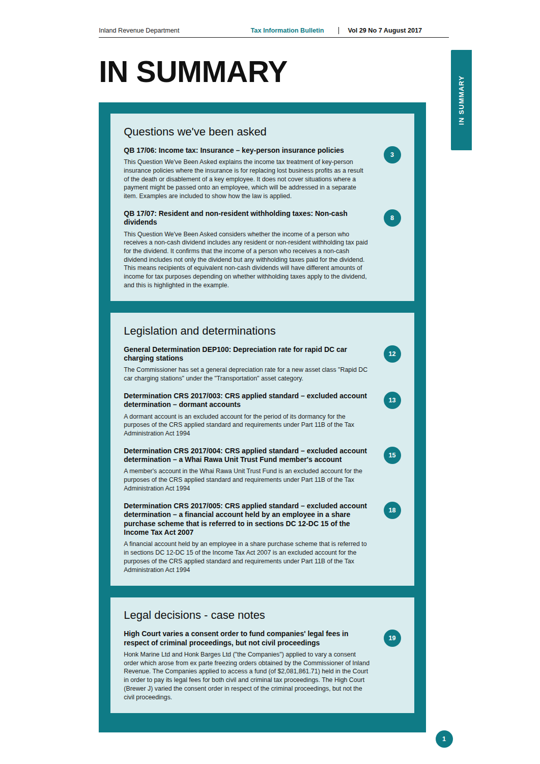Inland Revenue Department
Tax Information Bulletin
Vol 29 No 7 August 2017
IN SUMMARY
IN SUMMARY
Questions we've been asked
3
QB 17/06: Income tax: Insurance – key-person insurance policies
This Question We've Been Asked explains the income tax treatment of key-person insurance policies where the insurance is for replacing lost business profits as a result of the death or disablement of a key employee. It does not cover situations where a payment might be passed onto an employee, which will be addressed in a separate item. Examples are included to show how the law is applied.
8
QB 17/07: Resident and non-resident withholding taxes: Non-cash dividends
This Question We've Been Asked considers whether the income of a person who receives a non-cash dividend includes any resident or non-resident withholding tax paid for the dividend. It confirms that the income of a person who receives a non-cash dividend includes not only the dividend but any withholding taxes paid for the dividend. This means recipients of equivalent non-cash dividends will have different amounts of income for tax purposes depending on whether withholding taxes apply to the dividend, and this is highlighted in the example.
Legislation and determinations
12
General Determination DEP100: Depreciation rate for rapid DC car charging stations
The Commissioner has set a general depreciation rate for a new asset class "Rapid DC car charging stations" under the "Transportation" asset category.
13
Determination CRS 2017/003: CRS applied standard – excluded account determination – dormant accounts
A dormant account is an excluded account for the period of its dormancy for the purposes of the CRS applied standard and requirements under Part 11B of the Tax Administration Act 1994
15
Determination CRS 2017/004: CRS applied standard – excluded account determination – a Whai Rawa Unit Trust Fund member's account
A member's account in the Whai Rawa Unit Trust Fund is an excluded account for the purposes of the CRS applied standard and requirements under Part 11B of the Tax Administration Act 1994
18
Determination CRS 2017/005: CRS applied standard – excluded account determination – a financial account held by an employee in a share purchase scheme that is referred to in sections DC 12-DC 15 of the Income Tax Act 2007
A financial account held by an employee in a share purchase scheme that is referred to in sections DC 12-DC 15 of the Income Tax Act 2007 is an excluded account for the purposes of the CRS applied standard and requirements under Part 11B of the Tax Administration Act 1994
Legal decisions - case notes
19
High Court varies a consent order to fund companies' legal fees in respect of criminal proceedings, but not civil proceedings
Honk Marine Ltd and Honk Barges Ltd ("the Companies") applied to vary a consent order which arose from ex parte freezing orders obtained by the Commissioner of Inland Revenue. The Companies applied to access a fund (of $2,081,861.71) held in the Court in order to pay its legal fees for both civil and criminal tax proceedings. The High Court (Brewer J) varied the consent order in respect of the criminal proceedings, but not the civil proceedings.
1